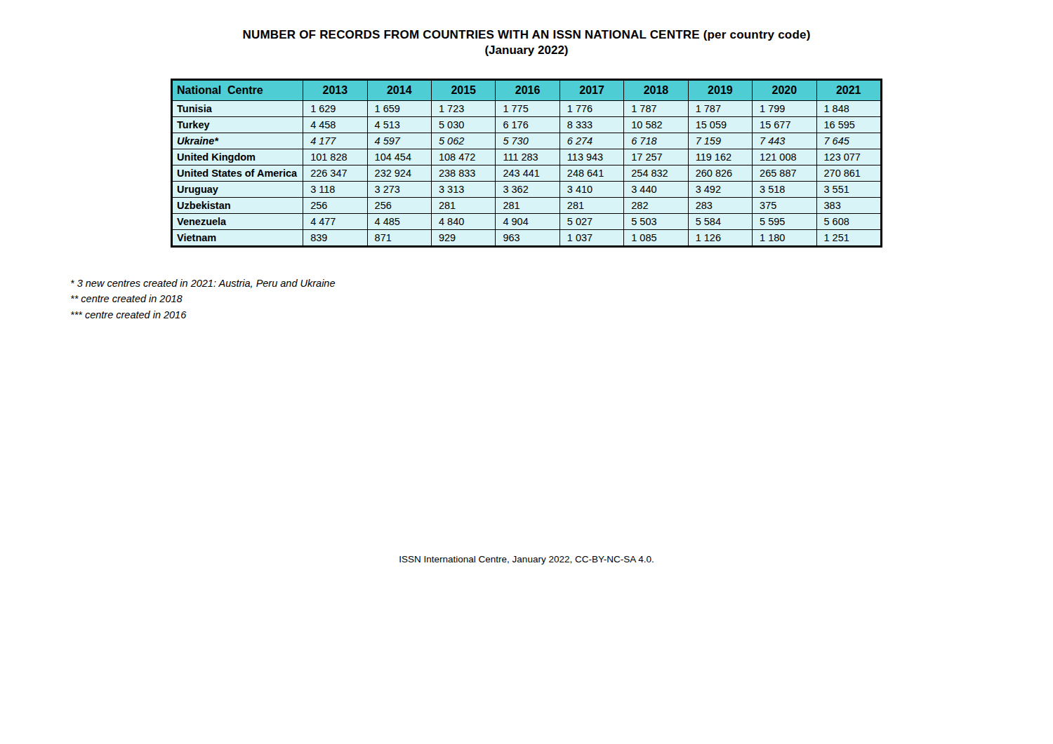NUMBER OF RECORDS FROM COUNTRIES WITH AN ISSN NATIONAL CENTRE (per country code)
(January 2022)
| National Centre | 2013 | 2014 | 2015 | 2016 | 2017 | 2018 | 2019 | 2020 | 2021 |
| --- | --- | --- | --- | --- | --- | --- | --- | --- | --- |
| Tunisia | 1 629 | 1 659 | 1 723 | 1 775 | 1 776 | 1 787 | 1 787 | 1 799 | 1 848 |
| Turkey | 4 458 | 4 513 | 5 030 | 6 176 | 8 333 | 10 582 | 15 059 | 15 677 | 16 595 |
| Ukraine* | 4 177 | 4 597 | 5 062 | 5 730 | 6 274 | 6 718 | 7 159 | 7 443 | 7 645 |
| United Kingdom | 101 828 | 104 454 | 108 472 | 111 283 | 113 943 | 17 257 | 119 162 | 121 008 | 123 077 |
| United States of America | 226 347 | 232 924 | 238 833 | 243 441 | 248 641 | 254 832 | 260 826 | 265 887 | 270 861 |
| Uruguay | 3 118 | 3 273 | 3 313 | 3 362 | 3 410 | 3 440 | 3 492 | 3 518 | 3 551 |
| Uzbekistan | 256 | 256 | 281 | 281 | 281 | 282 | 283 | 375 | 383 |
| Venezuela | 4 477 | 4 485 | 4 840 | 4 904 | 5 027 | 5 503 | 5 584 | 5 595 | 5 608 |
| Vietnam | 839 | 871 | 929 | 963 | 1 037 | 1 085 | 1 126 | 1 180 | 1 251 |
* 3 new centres created in 2021: Austria, Peru and Ukraine
** centre created in 2018
*** centre created in 2016
ISSN International Centre, January 2022, CC-BY-NC-SA 4.0.